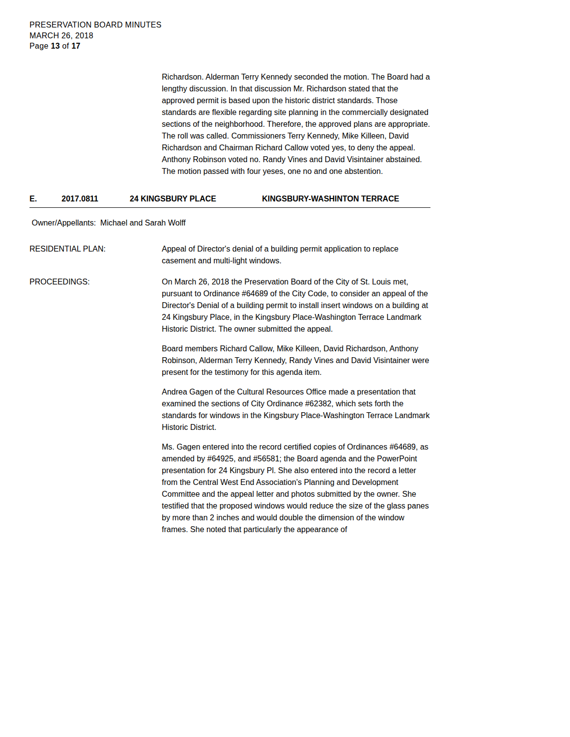PRESERVATION BOARD MINUTES
MARCH 26, 2018
Page 13 of 17
Richardson. Alderman Terry Kennedy seconded the motion. The Board had a lengthy discussion. In that discussion Mr. Richardson stated that the approved permit is based upon the historic district standards. Those standards are flexible regarding site planning in the commercially designated sections of the neighborhood. Therefore, the approved plans are appropriate. The roll was called. Commissioners Terry Kennedy, Mike Killeen, David Richardson and Chairman Richard Callow voted yes, to deny the appeal. Anthony Robinson voted no. Randy Vines and David Visintainer abstained. The motion passed with four yeses, one no and one abstention.
E.
2017.0811
24 KINGSBURY PLACE
KINGSBURY-WASHINTON TERRACE
Owner/Appellants: Michael and Sarah Wolff
RESIDENTIAL PLAN:
Appeal of Director's denial of a building permit application to replace casement and multi-light windows.
PROCEEDINGS:
On March 26, 2018 the Preservation Board of the City of St. Louis met, pursuant to Ordinance #64689 of the City Code, to consider an appeal of the Director's Denial of a building permit to install insert windows on a building at 24 Kingsbury Place, in the Kingsbury Place-Washington Terrace Landmark Historic District. The owner submitted the appeal.
Board members Richard Callow, Mike Killeen, David Richardson, Anthony Robinson, Alderman Terry Kennedy, Randy Vines and David Visintainer were present for the testimony for this agenda item.
Andrea Gagen of the Cultural Resources Office made a presentation that examined the sections of City Ordinance #62382, which sets forth the standards for windows in the Kingsbury Place-Washington Terrace Landmark Historic District.
Ms. Gagen entered into the record certified copies of Ordinances #64689, as amended by #64925, and #56581; the Board agenda and the PowerPoint presentation for 24 Kingsbury Pl. She also entered into the record a letter from the Central West End Association's Planning and Development Committee and the appeal letter and photos submitted by the owner. She testified that the proposed windows would reduce the size of the glass panes by more than 2 inches and would double the dimension of the window frames. She noted that particularly the appearance of